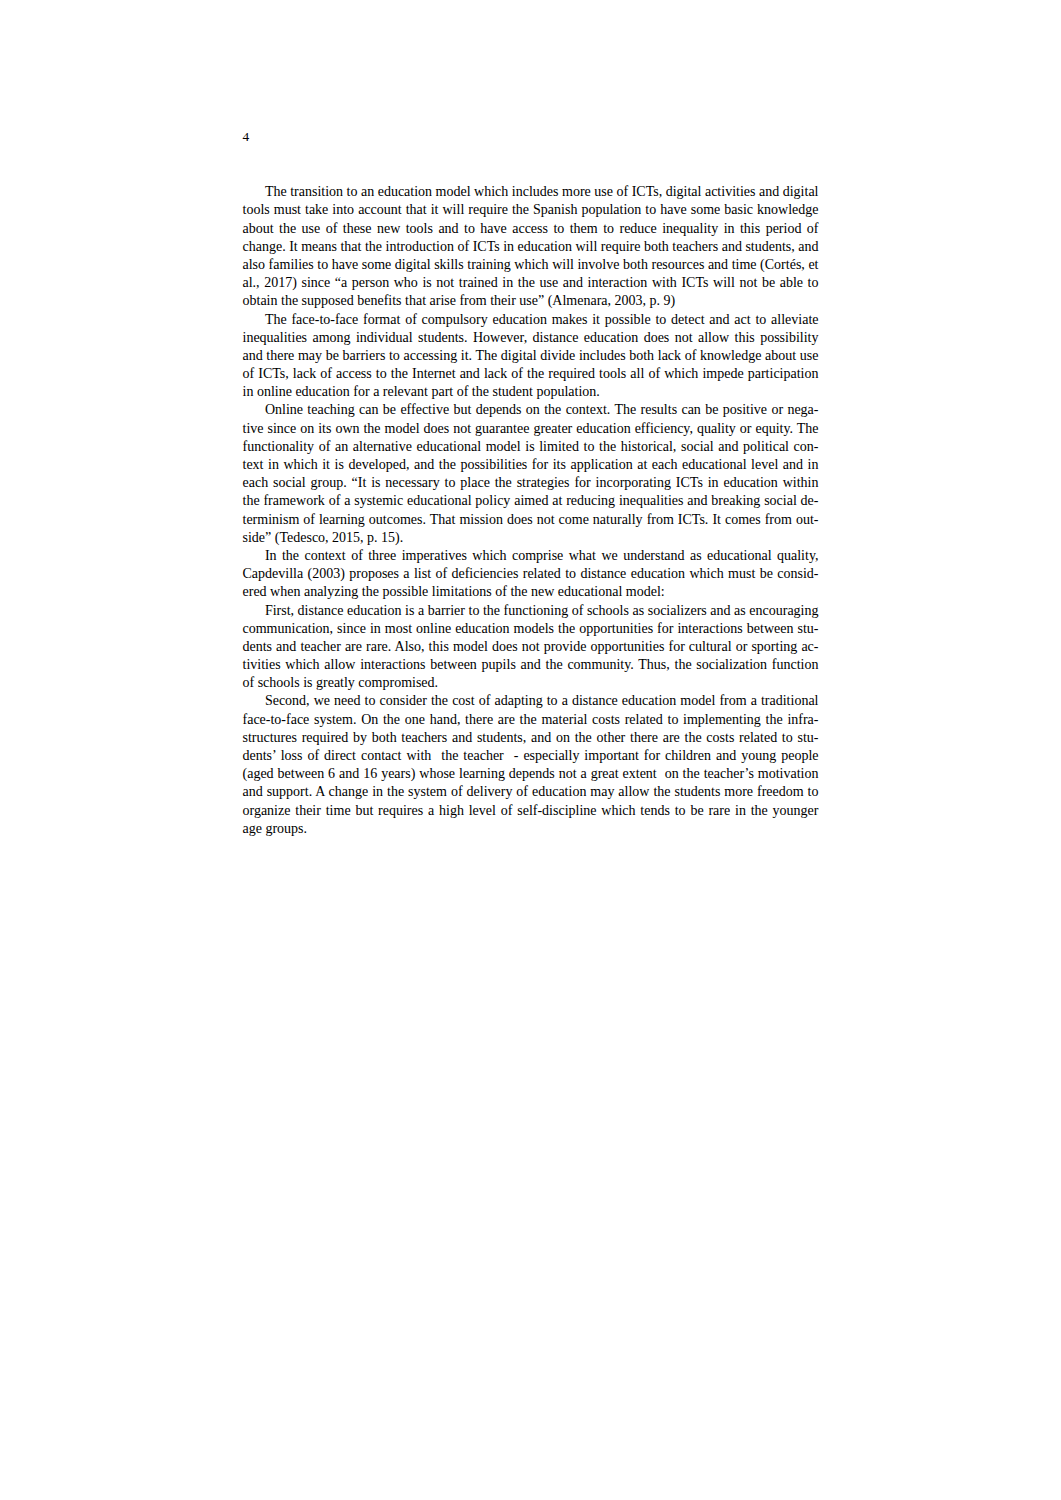4
The transition to an education model which includes more use of ICTs, digital activities and digital tools must take into account that it will require the Spanish population to have some basic knowledge about the use of these new tools and to have access to them to reduce inequality in this period of change. It means that the introduction of ICTs in education will require both teachers and students, and also families to have some digital skills training which will involve both resources and time (Cortés, et al., 2017) since “a person who is not trained in the use and interaction with ICTs will not be able to obtain the supposed benefits that arise from their use” (Almenara, 2003, p. 9)
The face-to-face format of compulsory education makes it possible to detect and act to alleviate inequalities among individual students. However, distance education does not allow this possibility and there may be barriers to accessing it. The digital divide includes both lack of knowledge about use of ICTs, lack of access to the Internet and lack of the required tools all of which impede participation in online education for a relevant part of the student population.
Online teaching can be effective but depends on the context. The results can be positive or negative since on its own the model does not guarantee greater education efficiency, quality or equity. The functionality of an alternative educational model is limited to the historical, social and political context in which it is developed, and the possibilities for its application at each educational level and in each social group. “It is necessary to place the strategies for incorporating ICTs in education within the framework of a systemic educational policy aimed at reducing inequalities and breaking social determinism of learning outcomes. That mission does not come naturally from ICTs. It comes from outside” (Tedesco, 2015, p. 15).
In the context of three imperatives which comprise what we understand as educational quality, Capdevilla (2003) proposes a list of deficiencies related to distance education which must be considered when analyzing the possible limitations of the new educational model:
First, distance education is a barrier to the functioning of schools as socializers and as encouraging communication, since in most online education models the opportunities for interactions between students and teacher are rare. Also, this model does not provide opportunities for cultural or sporting activities which allow interactions between pupils and the community. Thus, the socialization function of schools is greatly compromised.
Second, we need to consider the cost of adapting to a distance education model from a traditional face-to-face system. On the one hand, there are the material costs related to implementing the infrastructures required by both teachers and students, and on the other there are the costs related to students’ loss of direct contact with the teacher - especially important for children and young people (aged between 6 and 16 years) whose learning depends not a great extent on the teacher’s motivation and support. A change in the system of delivery of education may allow the students more freedom to organize their time but requires a high level of self-discipline which tends to be rare in the younger age groups.